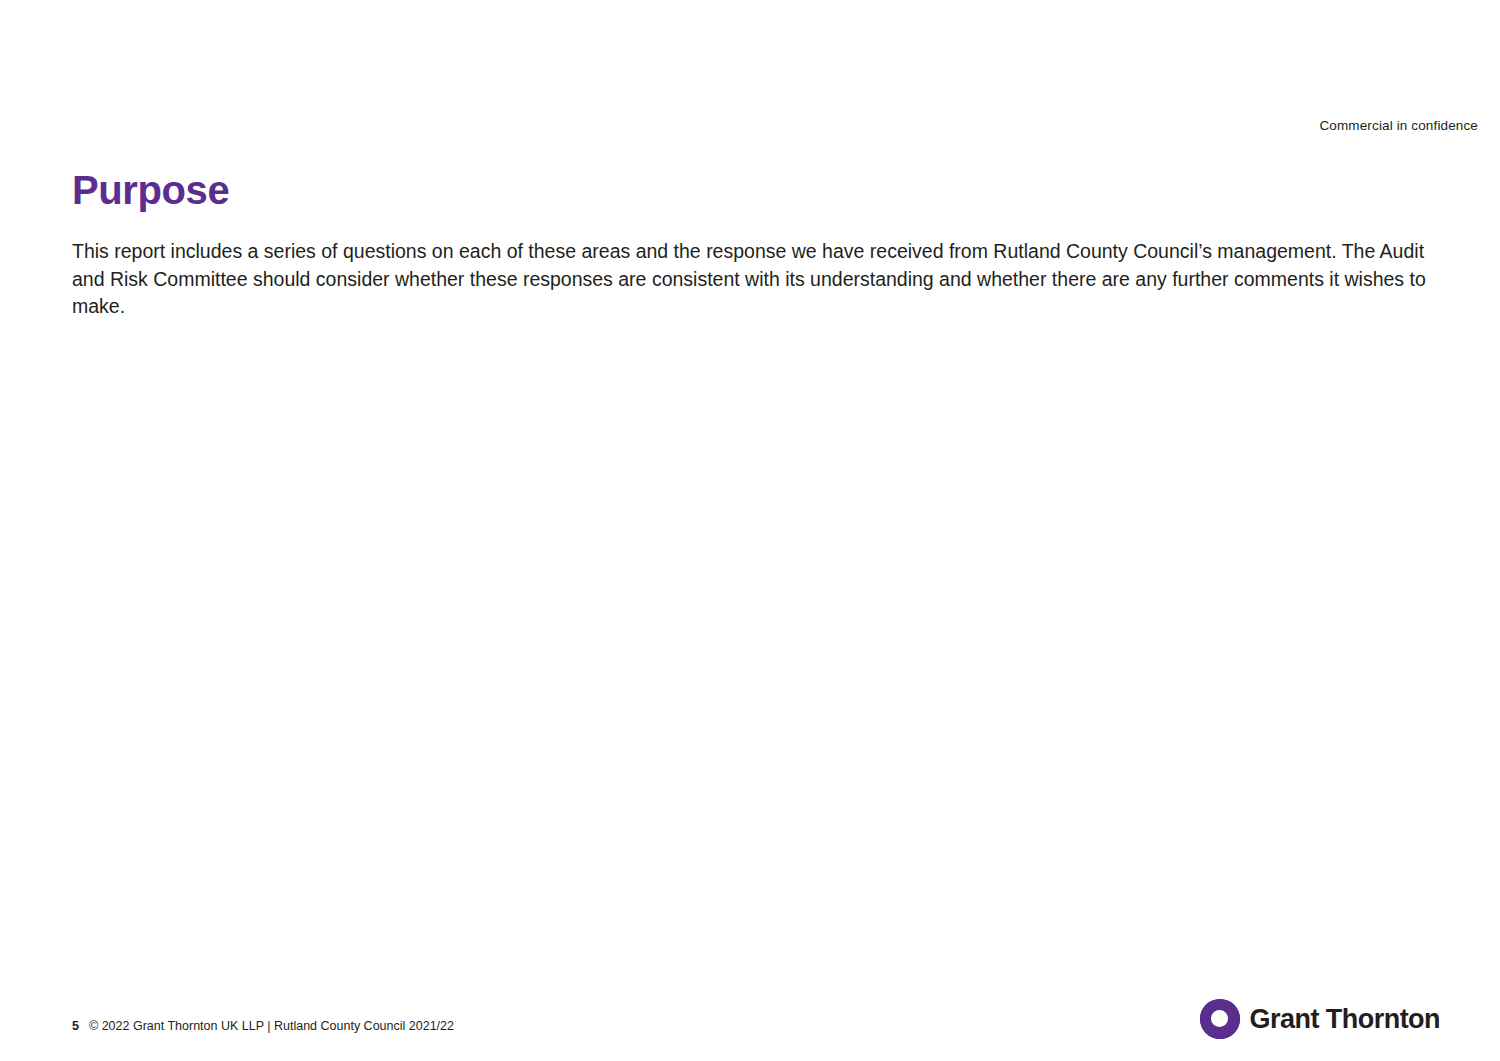Commercial in confidence
Purpose
This report includes a series of questions on each of these areas and the response we have received from Rutland County Council’s management. The Audit and Risk Committee should consider whether these responses are consistent with its understanding and whether there are any further comments it wishes to make.
5© 2022 Grant Thornton UK LLP | Rutland County Council 2021/22
Grant Thornton